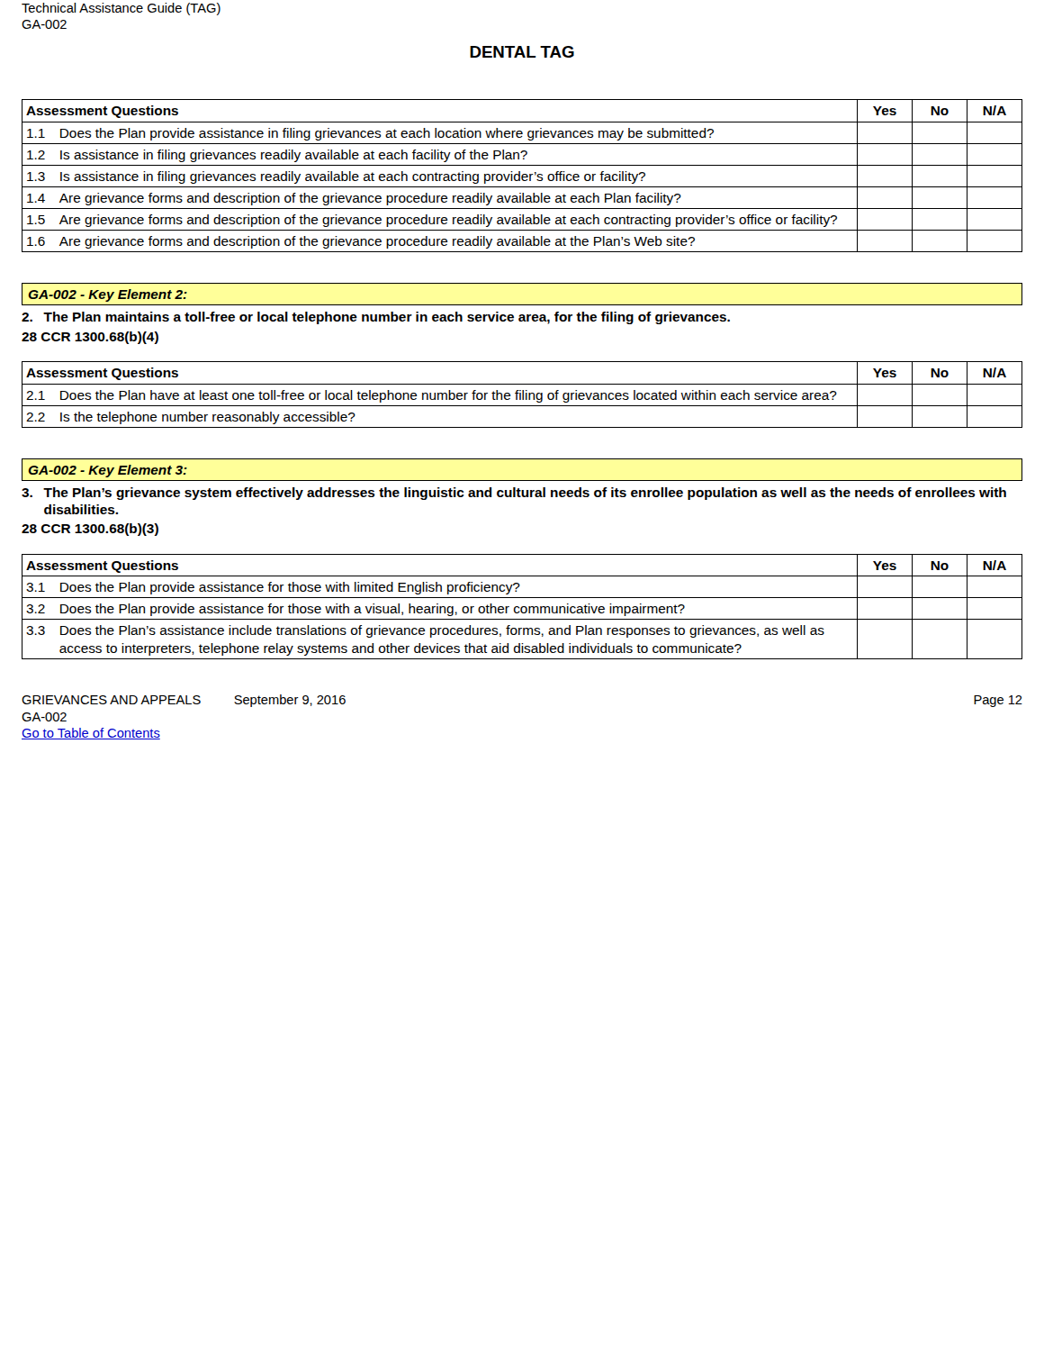Technical Assistance Guide (TAG)
GA-002
DENTAL TAG
| Assessment Questions | Yes | No | N/A |
| --- | --- | --- | --- |
| 1.1 Does the Plan provide assistance in filing grievances at each location where grievances may be submitted? | | | |
| 1.2 Is assistance in filing grievances readily available at each facility of the Plan? | | | |
| 1.3 Is assistance in filing grievances readily available at each contracting provider’s office or facility? | | | |
| 1.4 Are grievance forms and description of the grievance procedure readily available at each Plan facility? | | | |
| 1.5 Are grievance forms and description of the grievance procedure readily available at each contracting provider’s office or facility? | | | |
| 1.6 Are grievance forms and description of the grievance procedure readily available at the Plan’s Web site? | | | |
GA-002 - Key Element 2:
2. The Plan maintains a toll-free or local telephone number in each service area, for the filing of grievances.
28 CCR 1300.68(b)(4)
| Assessment Questions | Yes | No | N/A |
| --- | --- | --- | --- |
| 2.1 Does the Plan have at least one toll-free or local telephone number for the filing of grievances located within each service area? | | | |
| 2.2 Is the telephone number reasonably accessible? | | | |
GA-002 - Key Element 3:
3. The Plan’s grievance system effectively addresses the linguistic and cultural needs of its enrollee population as well as the needs of enrollees with disabilities.
28 CCR 1300.68(b)(3)
| Assessment Questions | Yes | No | N/A |
| --- | --- | --- | --- |
| 3.1 Does the Plan provide assistance for those with limited English proficiency? | | | |
| 3.2 Does the Plan provide assistance for those with a visual, hearing, or other communicative impairment? | | | |
| 3.3 Does the Plan’s assistance include translations of grievance procedures, forms, and Plan responses to grievances, as well as access to interpreters, telephone relay systems and other devices that aid disabled individuals to communicate? | | | |
GRIEVANCES AND APPEALS September 9, 2016 Page 12
GA-002
Go to Table of Contents